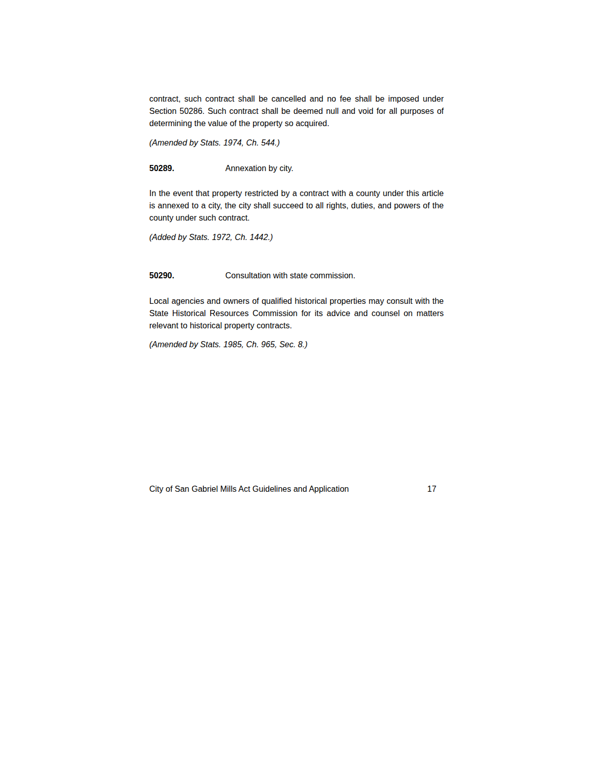contract, such contract shall be cancelled and no fee shall be imposed under Section 50286. Such contract shall be deemed null and void for all purposes of determining the value of the property so acquired.
(Amended by Stats. 1974, Ch. 544.)
50289. Annexation by city.
In the event that property restricted by a contract with a county under this article is annexed to a city, the city shall succeed to all rights, duties, and powers of the county under such contract.
(Added by Stats. 1972, Ch. 1442.)
50290. Consultation with state commission.
Local agencies and owners of qualified historical properties may consult with the State Historical Resources Commission for its advice and counsel on matters relevant to historical property contracts.
(Amended by Stats. 1985, Ch. 965, Sec. 8.)
City of San Gabriel Mills Act Guidelines and Application 17